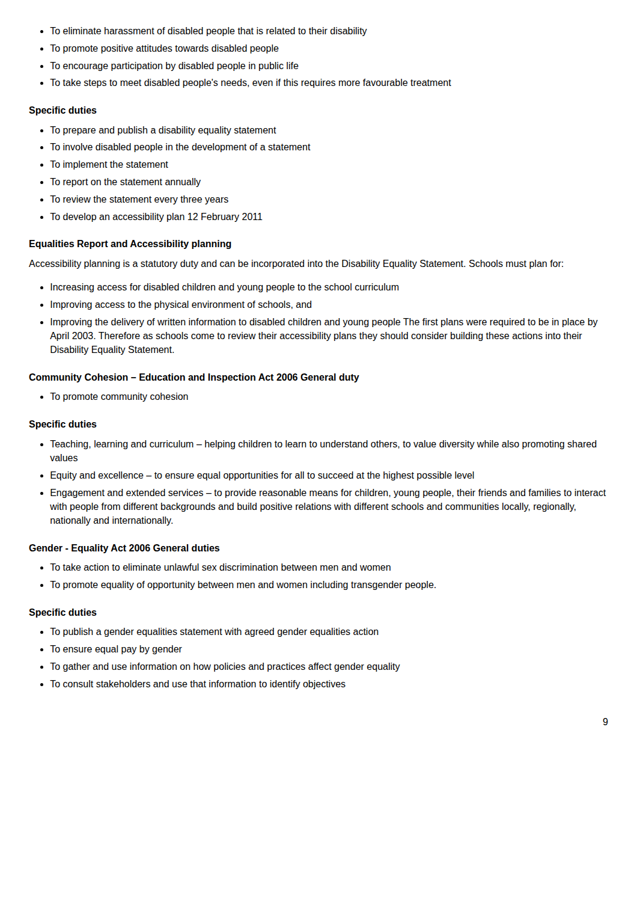To eliminate harassment of disabled people that is related to their disability
To promote positive attitudes towards disabled people
To encourage participation by disabled people in public life
To take steps to meet disabled people's needs, even if this requires more favourable treatment
Specific duties
To prepare and publish a disability equality statement
To involve disabled people in the development of a statement
To implement the statement
To report on the statement annually
To review the statement every three years
To develop an accessibility plan 12 February 2011
Equalities Report and Accessibility planning
Accessibility planning is a statutory duty and can be incorporated into the Disability Equality Statement. Schools must plan for:
Increasing access for disabled children and young people to the school curriculum
Improving access to the physical environment of schools, and
Improving the delivery of written information to disabled children and young people The first plans were required to be in place by April 2003. Therefore as schools come to review their accessibility plans they should consider building these actions into their Disability Equality Statement.
Community Cohesion – Education and Inspection Act 2006 General duty
To promote community cohesion
Specific duties
Teaching, learning and curriculum – helping children to learn to understand others, to value diversity while also promoting shared values
Equity and excellence – to ensure equal opportunities for all to succeed at the highest possible level
Engagement and extended services – to provide reasonable means for children, young people, their friends and families to interact with people from different backgrounds and build positive relations with different schools and communities locally, regionally, nationally and internationally.
Gender - Equality Act 2006 General duties
To take action to eliminate unlawful sex discrimination between men and women
To promote equality of opportunity between men and women including transgender people.
Specific duties
To publish a gender equalities statement with agreed gender equalities action
To ensure equal pay by gender
To gather and use information on how policies and practices affect gender equality
To consult stakeholders and use that information to identify objectives
9